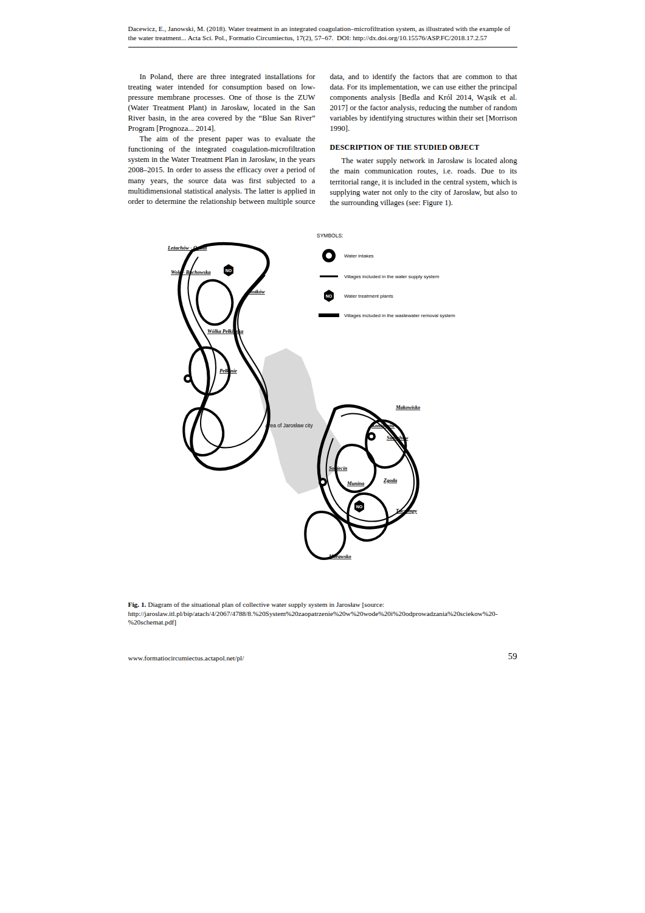Dacewicz, E., Janowski, M. (2018). Water treatment in an integrated coagulation–microfiltration system, as illustrated with the example of the water treatment... Acta Sci. Pol., Formatio Circumiectus, 17(2), 57–67. DOI: http://dx.doi.org/10.15576/ASP.FC/2018.17.2.57
In Poland, there are three integrated installations for treating water intended for consumption based on low-pressure membrane processes. One of those is the ZUW (Water Treatment Plant) in Jarosław, located in the San River basin, in the area covered by the “Blue San River” Program [Prognoza... 2014].
The aim of the present paper was to evaluate the functioning of the integrated coagulation-microfiltration system in the Water Treatment Plan in Jarosław, in the years 2008–2015. In order to assess the efficacy over a period of many years, the source data was first subjected to a multidimensional statistical analysis. The latter is applied in order to determine the relationship between multiple source data, and to identify the factors that are common to that data. For its implementation, we can use either the principal components analysis [Bedla and Król 2014, Wąsik et al. 2017] or the factor analysis, reducing the number of random variables by identifying structures within their set [Morrison 1990].
Description of the studied object
The water supply network in Jarosław is located along the main communication routes, i.e. roads. Due to its territorial range, it is included in the central system, which is supplying water not only to the city of Jarosław, but also to the surrounding villages (see: Figure 1).
SYMBOLS: Water intakes Villages included in the water supply system NO Water treatment plants Villages included in the wastewater removal system Area of Jarosław city Leżachów - Osada Wola - Buchowska Kostków Wólka Pełkińska Pełkinie NO Makowisko Koniaczów Surochów Sobiecin Munina Zgoda Tuczempy Morawsko NO
Fig. 1. Diagram of the situational plan of collective water supply system in Jarosław [source: http://jaroslaw.itl.pl/bip/atach/4/2067/4788/8.%20System%20zaopatrzenie%20w%20wode%20i%20odprowadzania%20sciekow%20-%20schemat.pdf]
www.formatiocircumiectus.actapol.net/pl/ 59